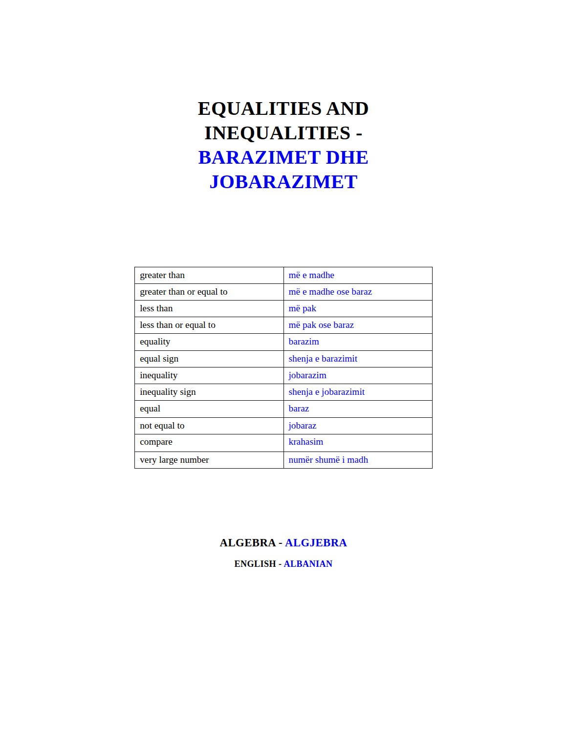EQUALITIES AND INEQUALITIES -
BARAZIMET DHE JOBARAZIMET
| greater than | më e madhe |
| greater than or equal to | më e madhe ose baraz |
| less than | më pak |
| less than or equal to | më pak ose baraz |
| equality | barazim |
| equal sign | shenja e barazimit |
| inequality | jobarazim |
| inequality sign | shenja e jobarazimit |
| equal | baraz |
| not equal to | jobaraz |
| compare | krahasim |
| very large number | numër shumë i madh |
ALGEBRA - ALGJEBRA
ENGLISH - ALBANIAN